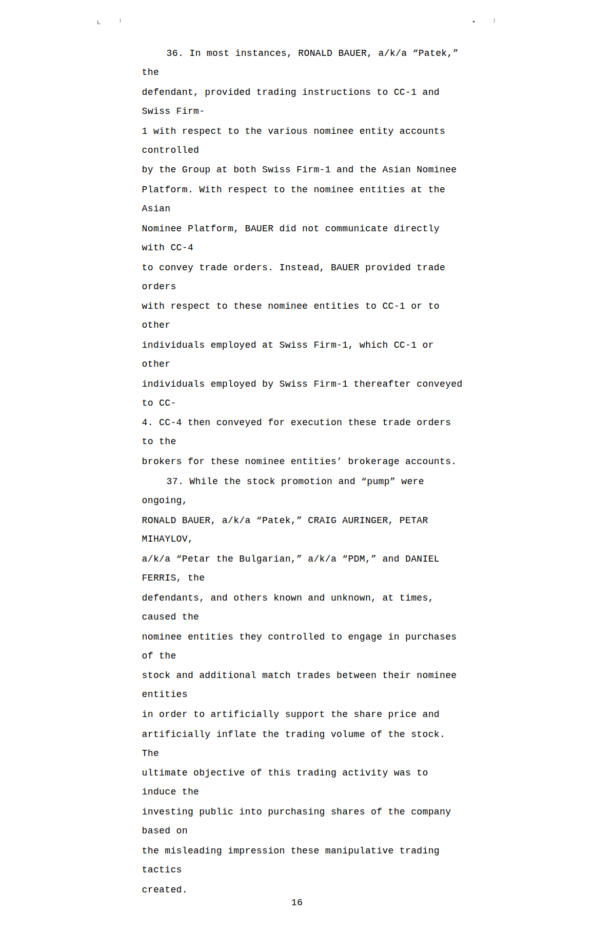ʟ ʲ • ʲ
36. In most instances, RONALD BAUER, a/k/a “Patek,” the
defendant, provided trading instructions to CC-1 and Swiss Firm-
1 with respect to the various nominee entity accounts controlled
by the Group at both Swiss Firm-1 and the Asian Nominee
Platform. With respect to the nominee entities at the Asian
Nominee Platform, BAUER did not communicate directly with CC-4
to convey trade orders. Instead, BAUER provided trade orders
with respect to these nominee entities to CC-1 or to other
individuals employed at Swiss Firm-1, which CC-1 or other
individuals employed by Swiss Firm-1 thereafter conveyed to CC-
4. CC-4 then conveyed for execution these trade orders to the
brokers for these nominee entities’ brokerage accounts.
37. While the stock promotion and “pump” were ongoing,
RONALD BAUER, a/k/a “Patek,” CRAIG AURINGER, PETAR MIHAYLOV,
a/k/a “Petar the Bulgarian,” a/k/a “PDM,” and DANIEL FERRIS, the
defendants, and others known and unknown, at times, caused the
nominee entities they controlled to engage in purchases of the
stock and additional match trades between their nominee entities
in order to artificially support the share price and
artificially inflate the trading volume of the stock. The
ultimate objective of this trading activity was to induce the
investing public into purchasing shares of the company based on
the misleading impression these manipulative trading tactics
created.
16